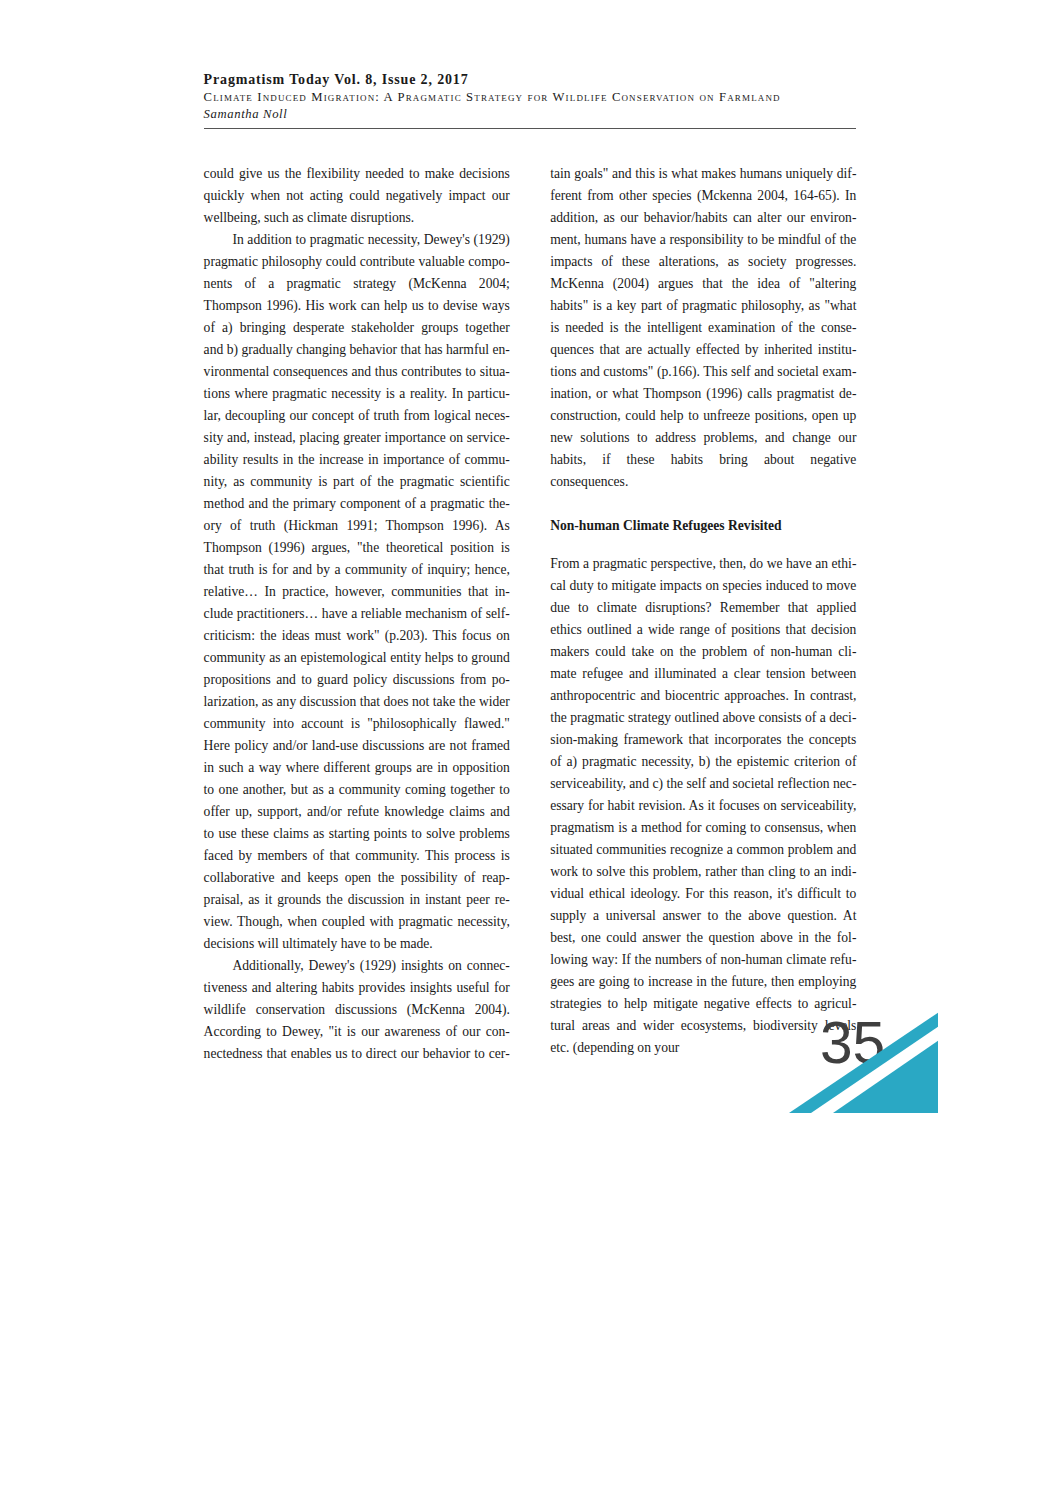Pragmatism Today Vol. 8, Issue 2, 2017
Climate Induced Migration: A Pragmatic Strategy for Wildlife Conservation on Farmland
Samantha Noll
could give us the flexibility needed to make decisions quickly when not acting could negatively impact our wellbeing, such as climate disruptions.
In addition to pragmatic necessity, Dewey's (1929) pragmatic philosophy could contribute valuable components of a pragmatic strategy (McKenna 2004; Thompson 1996). His work can help us to devise ways of a) bringing desperate stakeholder groups together and b) gradually changing behavior that has harmful environmental consequences and thus contributes to situations where pragmatic necessity is a reality. In particular, decoupling our concept of truth from logical necessity and, instead, placing greater importance on serviceability results in the increase in importance of community, as community is part of the pragmatic scientific method and the primary component of a pragmatic theory of truth (Hickman 1991; Thompson 1996). As Thompson (1996) argues, "the theoretical position is that truth is for and by a community of inquiry; hence, relative… In practice, however, communities that include practitioners… have a reliable mechanism of self-criticism: the ideas must work" (p.203). This focus on community as an epistemological entity helps to ground propositions and to guard policy discussions from polarization, as any discussion that does not take the wider community into account is "philosophically flawed." Here policy and/or land-use discussions are not framed in such a way where different groups are in opposition to one another, but as a community coming together to offer up, support, and/or refute knowledge claims and to use these claims as starting points to solve problems faced by members of that community. This process is collaborative and keeps open the possibility of reappraisal, as it grounds the discussion in instant peer review. Though, when coupled with pragmatic necessity, decisions will ultimately have to be made.
Additionally, Dewey's (1929) insights on connectiveness and altering habits provides insights useful for wildlife conservation discussions (McKenna 2004). According to Dewey, "it is our awareness of our connectedness that enables us to direct our behavior to certain goals" and this is what makes humans uniquely different from other species (Mckenna 2004, 164-65). In addition, as our behavior/habits can alter our environment, humans have a responsibility to be mindful of the impacts of these alterations, as society progresses. McKenna (2004) argues that the idea of "altering habits" is a key part of pragmatic philosophy, as "what is needed is the intelligent examination of the consequences that are actually effected by inherited institutions and customs" (p.166). This self and societal examination, or what Thompson (1996) calls pragmatist deconstruction, could help to unfreeze positions, open up new solutions to address problems, and change our habits, if these habits bring about negative consequences.
Non-human Climate Refugees Revisited
From a pragmatic perspective, then, do we have an ethical duty to mitigate impacts on species induced to move due to climate disruptions? Remember that applied ethics outlined a wide range of positions that decision makers could take on the problem of non-human climate refugee and illuminated a clear tension between anthropocentric and biocentric approaches. In contrast, the pragmatic strategy outlined above consists of a decision-making framework that incorporates the concepts of a) pragmatic necessity, b) the epistemic criterion of serviceability, and c) the self and societal reflection necessary for habit revision. As it focuses on serviceability, pragmatism is a method for coming to consensus, when situated communities recognize a common problem and work to solve this problem, rather than cling to an individual ethical ideology. For this reason, it's difficult to supply a universal answer to the above question. At best, one could answer the question above in the following way: If the numbers of non-human climate refugees are going to increase in the future, then employing strategies to help mitigate negative effects to agricultural areas and wider ecosystems, biodiversity levels etc. (depending on your
35